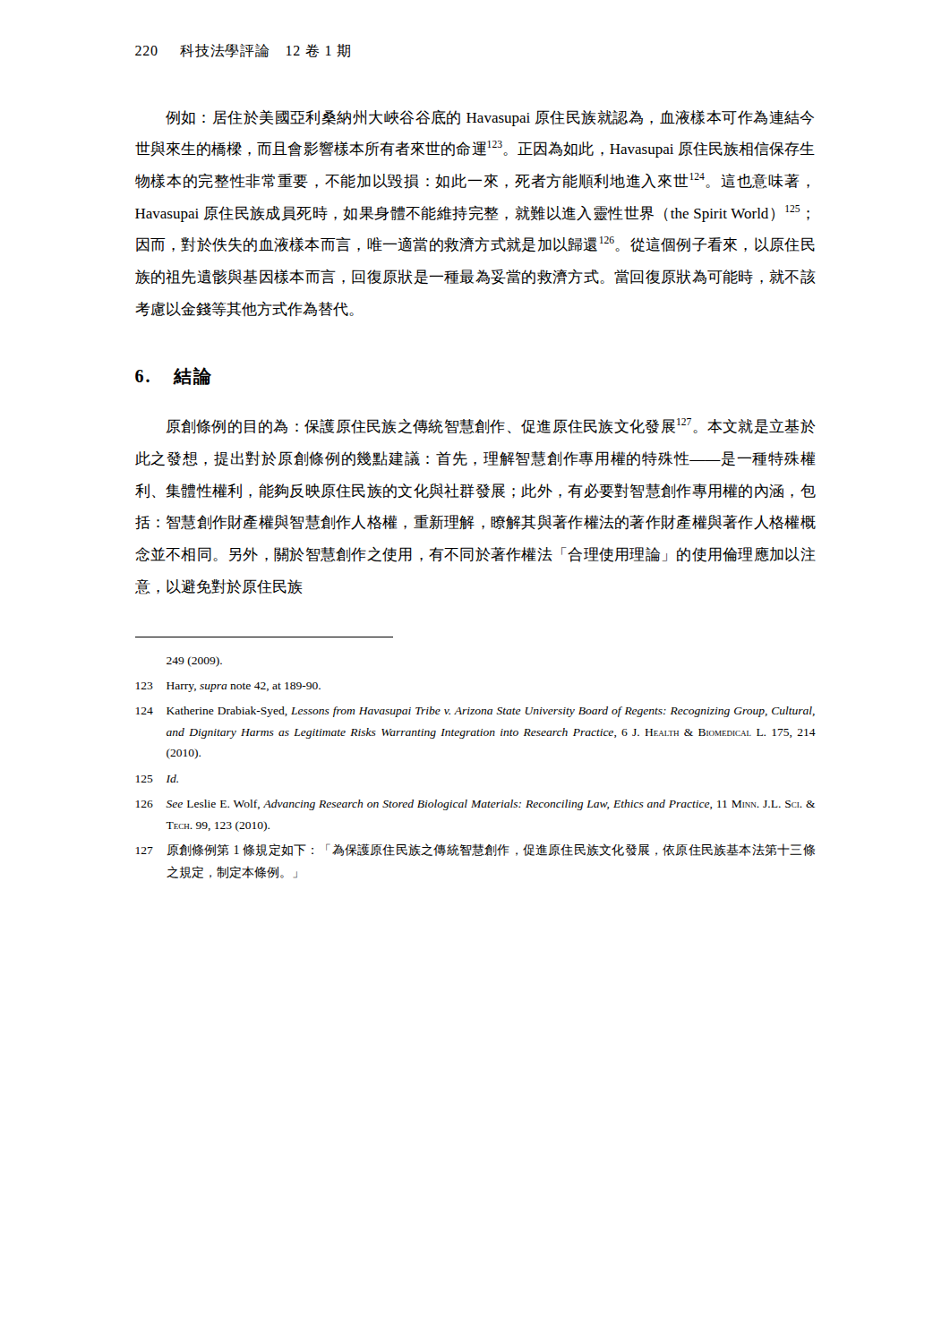220科技法學評論　12 卷 1 期
例如：居住於美國亞利桑納州大峽谷谷底的 Havasupai 原住民族就認為，血液樣本可作為連結今世與來生的橋樑，而且會影響樣本所有者來世的命運123。正因為如此，Havasupai 原住民族相信保存生物樣本的完整性非常重要，不能加以毀損：如此一來，死者方能順利地進入來世124。這也意味著，Havasupai 原住民族成員死時，如果身體不能維持完整，就難以進入靈性世界（the Spirit World）125；因而，對於佚失的血液樣本而言，唯一適當的救濟方式就是加以歸還126。從這個例子看來，以原住民族的祖先遺骸與基因樣本而言，回復原狀是一種最為妥當的救濟方式。當回復原狀為可能時，就不該考慮以金錢等其他方式作為替代。
6. 結論
原創條例的目的為：保護原住民族之傳統智慧創作、促進原住民族文化發展127。本文就是立基於此之發想，提出對於原創條例的幾點建議：首先，理解智慧創作專用權的特殊性——是一種特殊權利、集體性權利，能夠反映原住民族的文化與社群發展；此外，有必要對智慧創作專用權的內涵，包括：智慧創作財產權與智慧創作人格權，重新理解，瞭解其與著作權法的著作財產權與著作人格權概念並不相同。另外，關於智慧創作之使用，有不同於著作權法「合理使用理論」的使用倫理應加以注意，以避免對於原住民族
249 (2009).
123 Harry, supra note 42, at 189-90.
124 Katherine Drabiak-Syed, Lessons from Havasupai Tribe v. Arizona State University Board of Regents: Recognizing Group, Cultural, and Dignitary Harms as Legitimate Risks Warranting Integration into Research Practice, 6 J. Health & Biomedical L. 175, 214 (2010).
125 Id.
126 See Leslie E. Wolf, Advancing Research on Stored Biological Materials: Reconciling Law, Ethics and Practice, 11 Minn. J.L. Sci. & Tech. 99, 123 (2010).
127 原創條例第 1 條規定如下：「為保護原住民族之傳統智慧創作，促進原住民族文化發展，依原住民族基本法第十三條之規定，制定本條例。」